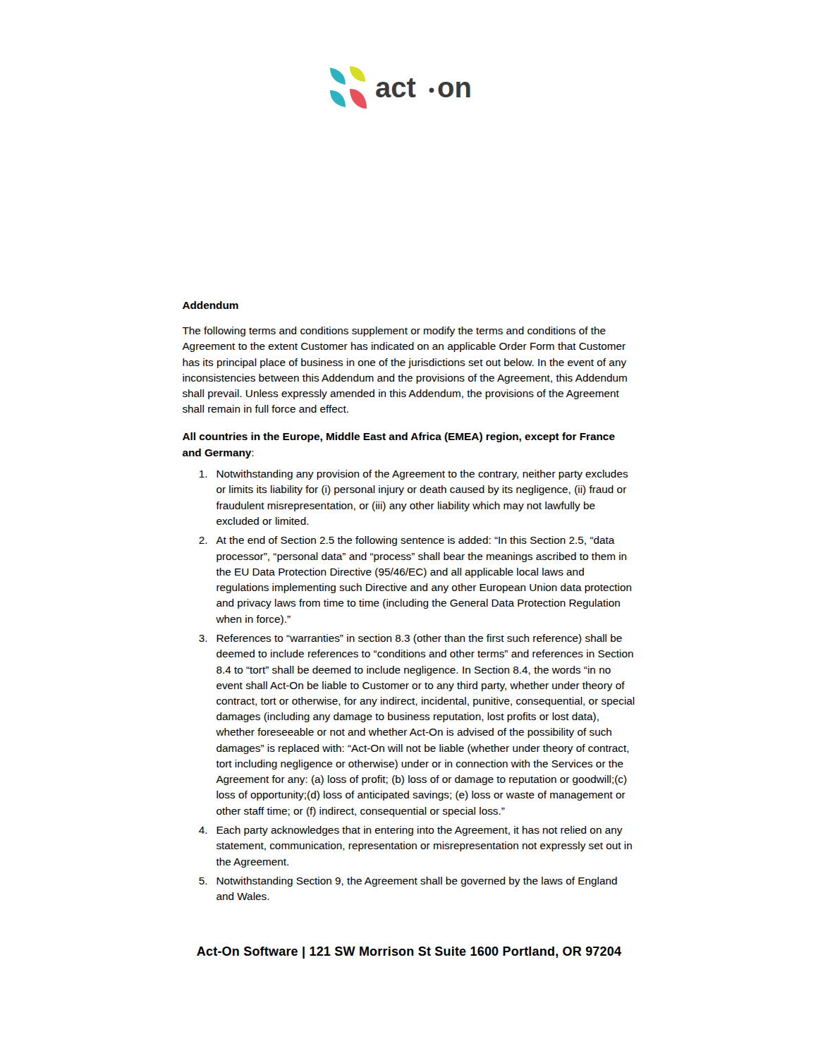act on
Addendum
The following terms and conditions supplement or modify the terms and conditions of the Agreement to the extent Customer has indicated on an applicable Order Form that Customer has its principal place of business in one of the jurisdictions set out below. In the event of any inconsistencies between this Addendum and the provisions of the Agreement, this Addendum shall prevail. Unless expressly amended in this Addendum, the provisions of the Agreement shall remain in full force and effect.
All countries in the Europe, Middle East and Africa (EMEA) region, except for France and Germany:
Notwithstanding any provision of the Agreement to the contrary, neither party excludes or limits its liability for (i) personal injury or death caused by its negligence, (ii) fraud or fraudulent misrepresentation, or (iii) any other liability which may not lawfully be excluded or limited.
At the end of Section 2.5 the following sentence is added: “In this Section 2.5, “data processor”, “personal data” and “process” shall bear the meanings ascribed to them in the EU Data Protection Directive (95/46/EC) and all applicable local laws and regulations implementing such Directive and any other European Union data protection and privacy laws from time to time (including the General Data Protection Regulation when in force).”
References to “warranties” in section 8.3 (other than the first such reference) shall be deemed to include references to “conditions and other terms” and references in Section 8.4 to “tort” shall be deemed to include negligence. In Section 8.4, the words “in no event shall Act-On be liable to Customer or to any third party, whether under theory of contract, tort or otherwise, for any indirect, incidental, punitive, consequential, or special damages (including any damage to business reputation, lost profits or lost data), whether foreseeable or not and whether Act-On is advised of the possibility of such damages” is replaced with: “Act-On will not be liable (whether under theory of contract, tort including negligence or otherwise) under or in connection with the Services or the Agreement for any: (a) loss of profit; (b) loss of or damage to reputation or goodwill;(c) loss of opportunity;(d) loss of anticipated savings; (e) loss or waste of management or other staff time; or (f) indirect, consequential or special loss.”
Each party acknowledges that in entering into the Agreement, it has not relied on any statement, communication, representation or misrepresentation not expressly set out in the Agreement.
Notwithstanding Section 9, the Agreement shall be governed by the laws of England and Wales.
Act-On Software | 121 SW Morrison St Suite 1600 Portland, OR 97204